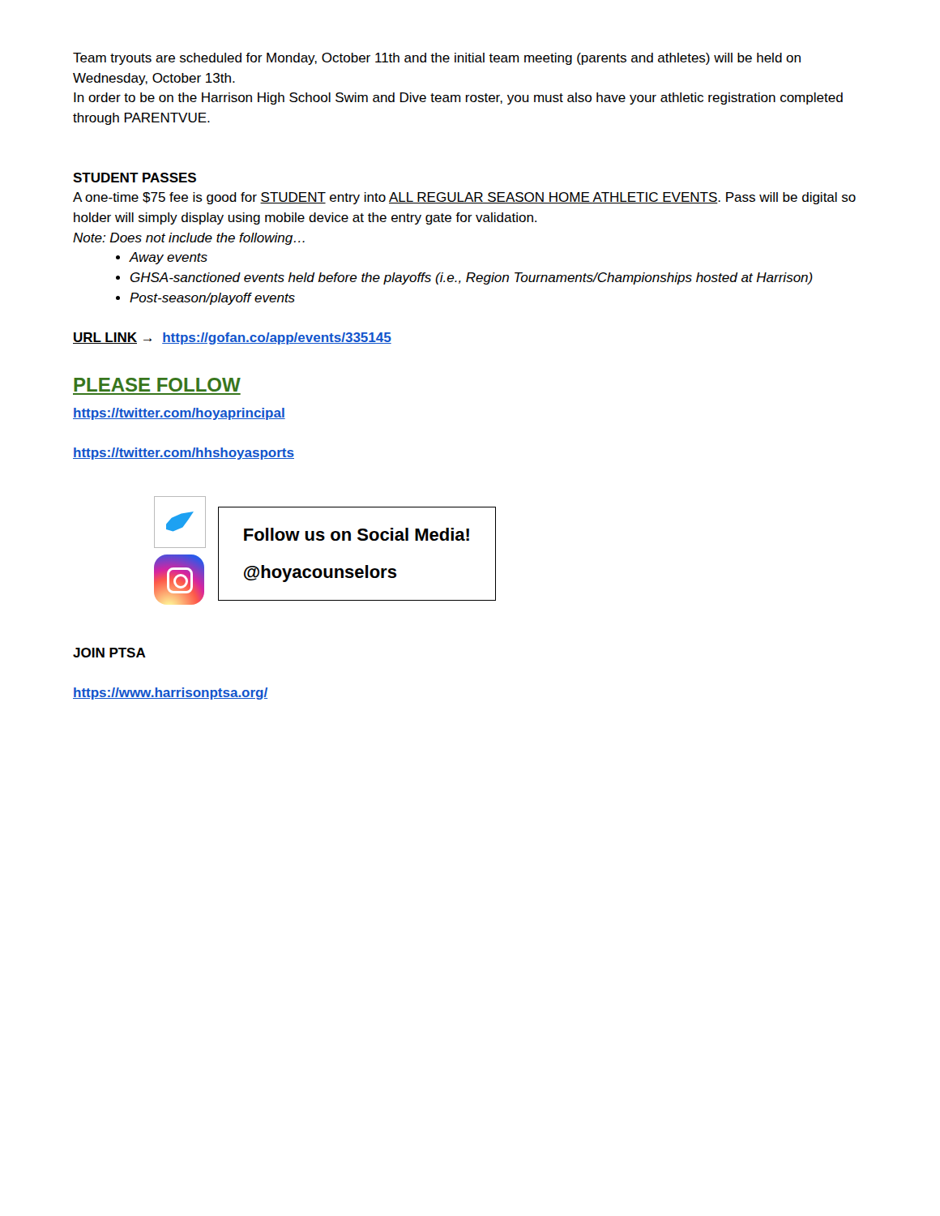Team tryouts are scheduled for Monday, October 11th and the initial team meeting (parents and athletes) will be held on Wednesday, October 13th.
In order to be on the Harrison High School Swim and Dive team roster, you must also have your athletic registration completed through PARENTVUE.
STUDENT PASSES
A one-time $75 fee is good for STUDENT entry into ALL REGULAR SEASON HOME ATHLETIC EVENTS. Pass will be digital so holder will simply display using mobile device at the entry gate for validation.
Note: Does not include the following…
Away events
GHSA-sanctioned events held before the playoffs (i.e., Region Tournaments/Championships hosted at Harrison)
Post-season/playoff events
URL LINK → https://gofan.co/app/events/335145
PLEASE FOLLOW
https://twitter.com/hoyaprincipal
https://twitter.com/hhshoyasports
Follow us on Social Media!
@hoyacounselors
JOIN PTSA
https://www.harrisonptsa.org/